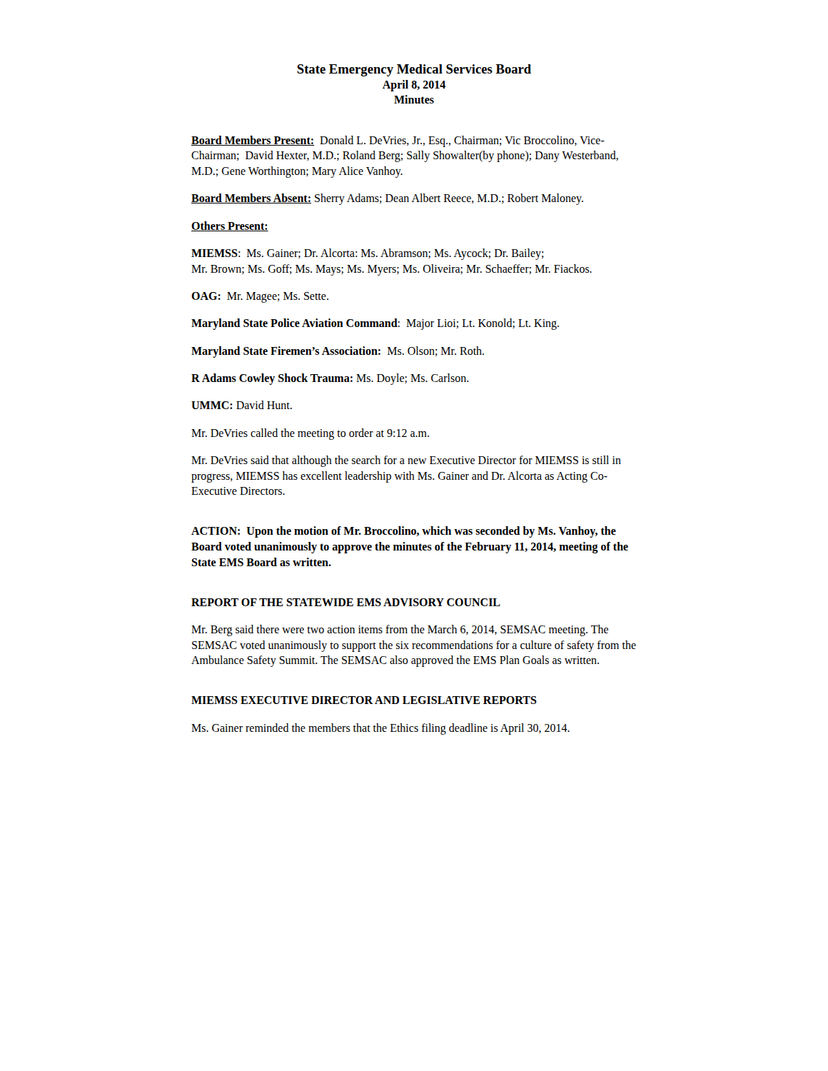State Emergency Medical Services Board
April 8, 2014
Minutes
Board Members Present: Donald L. DeVries, Jr., Esq., Chairman; Vic Broccolino, Vice-Chairman; David Hexter, M.D.; Roland Berg; Sally Showalter(by phone); Dany Westerband, M.D.; Gene Worthington; Mary Alice Vanhoy.
Board Members Absent: Sherry Adams; Dean Albert Reece, M.D.; Robert Maloney.
Others Present:
MIEMSS: Ms. Gainer; Dr. Alcorta: Ms. Abramson; Ms. Aycock; Dr. Bailey;
Mr. Brown; Ms. Goff; Ms. Mays; Ms. Myers; Ms. Oliveira; Mr. Schaeffer; Mr. Fiackos.
OAG: Mr. Magee; Ms. Sette.
Maryland State Police Aviation Command: Major Lioi; Lt. Konold; Lt. King.
Maryland State Firemen’s Association: Ms. Olson; Mr. Roth.
R Adams Cowley Shock Trauma: Ms. Doyle; Ms. Carlson.
UMMC: David Hunt.
Mr. DeVries called the meeting to order at 9:12 a.m.
Mr. DeVries said that although the search for a new Executive Director for MIEMSS is still in progress, MIEMSS has excellent leadership with Ms. Gainer and Dr. Alcorta as Acting Co-Executive Directors.
ACTION: Upon the motion of Mr. Broccolino, which was seconded by Ms. Vanhoy, the Board voted unanimously to approve the minutes of the February 11, 2014, meeting of the State EMS Board as written.
REPORT OF THE STATEWIDE EMS ADVISORY COUNCIL
Mr. Berg said there were two action items from the March 6, 2014, SEMSAC meeting. The SEMSAC voted unanimously to support the six recommendations for a culture of safety from the Ambulance Safety Summit. The SEMSAC also approved the EMS Plan Goals as written.
MIEMSS EXECUTIVE DIRECTOR AND LEGISLATIVE REPORTS
Ms. Gainer reminded the members that the Ethics filing deadline is April 30, 2014.